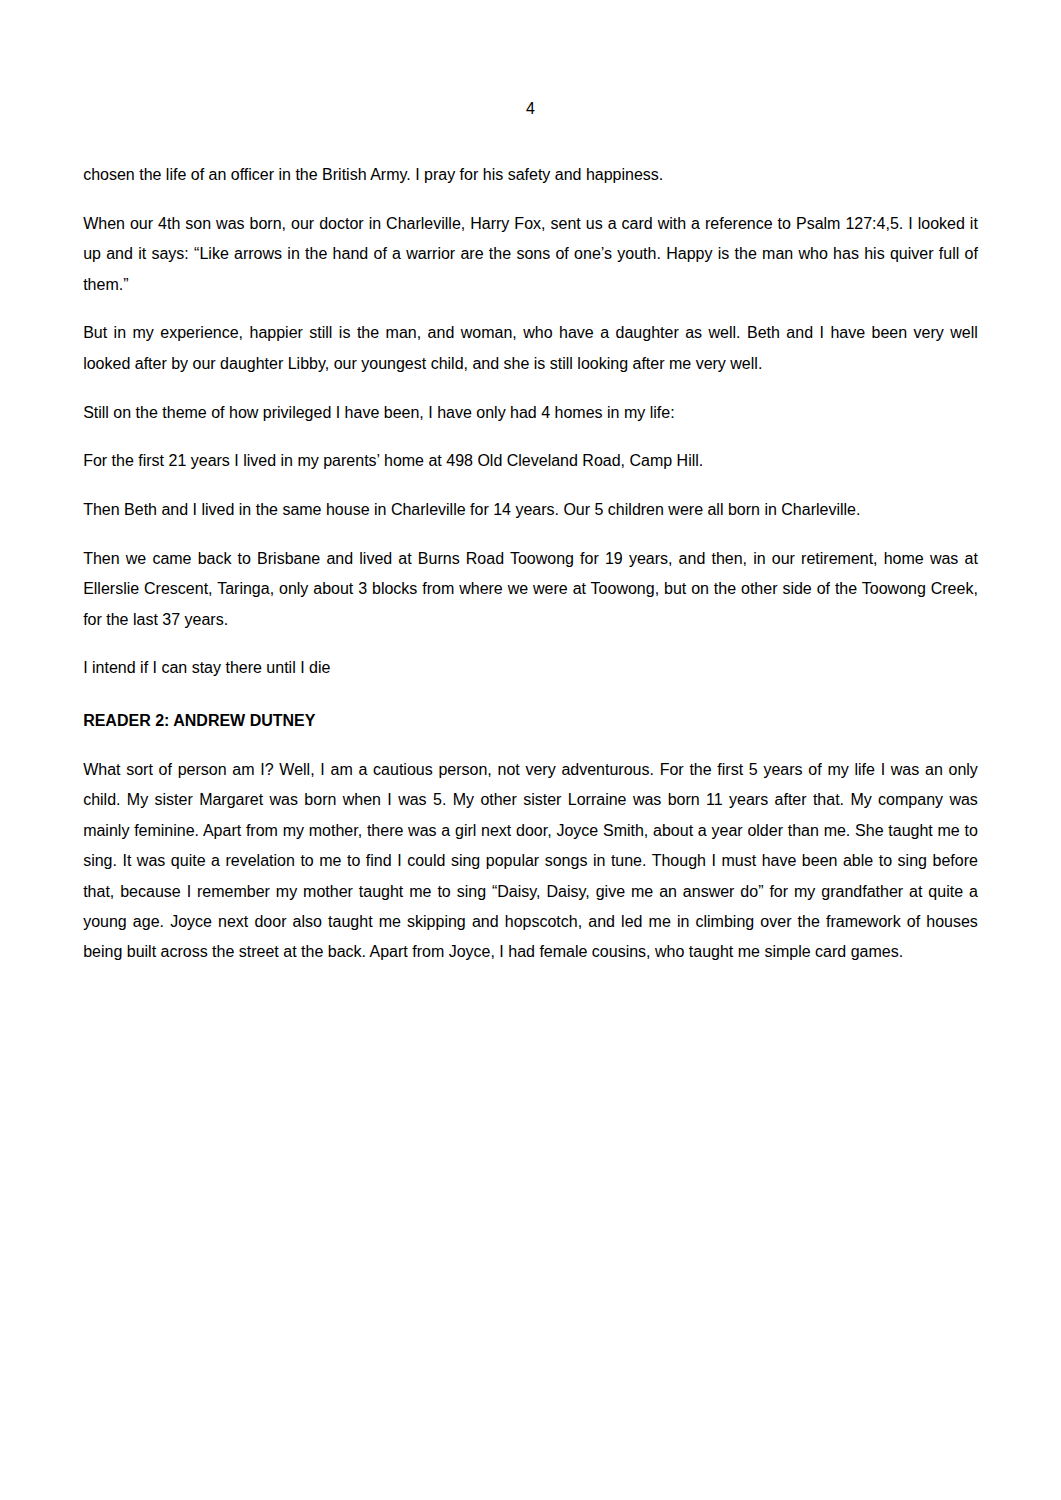4
chosen the life of an officer in the British Army. I pray for his safety and happiness.
When our 4th son was born, our doctor in Charleville, Harry Fox, sent us a card with a reference to Psalm 127:4,5. I looked it up and it says: “Like arrows in the hand of a warrior are the sons of one’s youth. Happy is the man who has his quiver full of them.”
But in my experience, happier still is the man, and woman, who have a daughter as well. Beth and I have been very well looked after by our daughter Libby, our youngest child, and she is still looking after me very well.
Still on the theme of how privileged I have been, I have only had 4 homes in my life:
For the first 21 years I lived in my parents’ home at 498 Old Cleveland Road, Camp Hill.
Then Beth and I lived in the same house in Charleville for 14 years. Our 5 children were all born in Charleville.
Then we came back to Brisbane and lived at Burns Road Toowong for 19 years, and then, in our retirement, home was at Ellerslie Crescent, Taringa, only about 3 blocks from where we were at Toowong, but on the other side of the Toowong Creek, for the last 37 years.
I intend if I can stay there until I die
READER 2: ANDREW DUTNEY
What sort of person am I? Well, I am a cautious person, not very adventurous. For the first 5 years of my life I was an only child. My sister Margaret was born when I was 5. My other sister Lorraine was born 11 years after that. My company was mainly feminine. Apart from my mother, there was a girl next door, Joyce Smith, about a year older than me. She taught me to sing. It was quite a revelation to me to find I could sing popular songs in tune. Though I must have been able to sing before that, because I remember my mother taught me to sing “Daisy, Daisy, give me an answer do” for my grandfather at quite a young age. Joyce next door also taught me skipping and hopscotch, and led me in climbing over the framework of houses being built across the street at the back. Apart from Joyce, I had female cousins, who taught me simple card games.